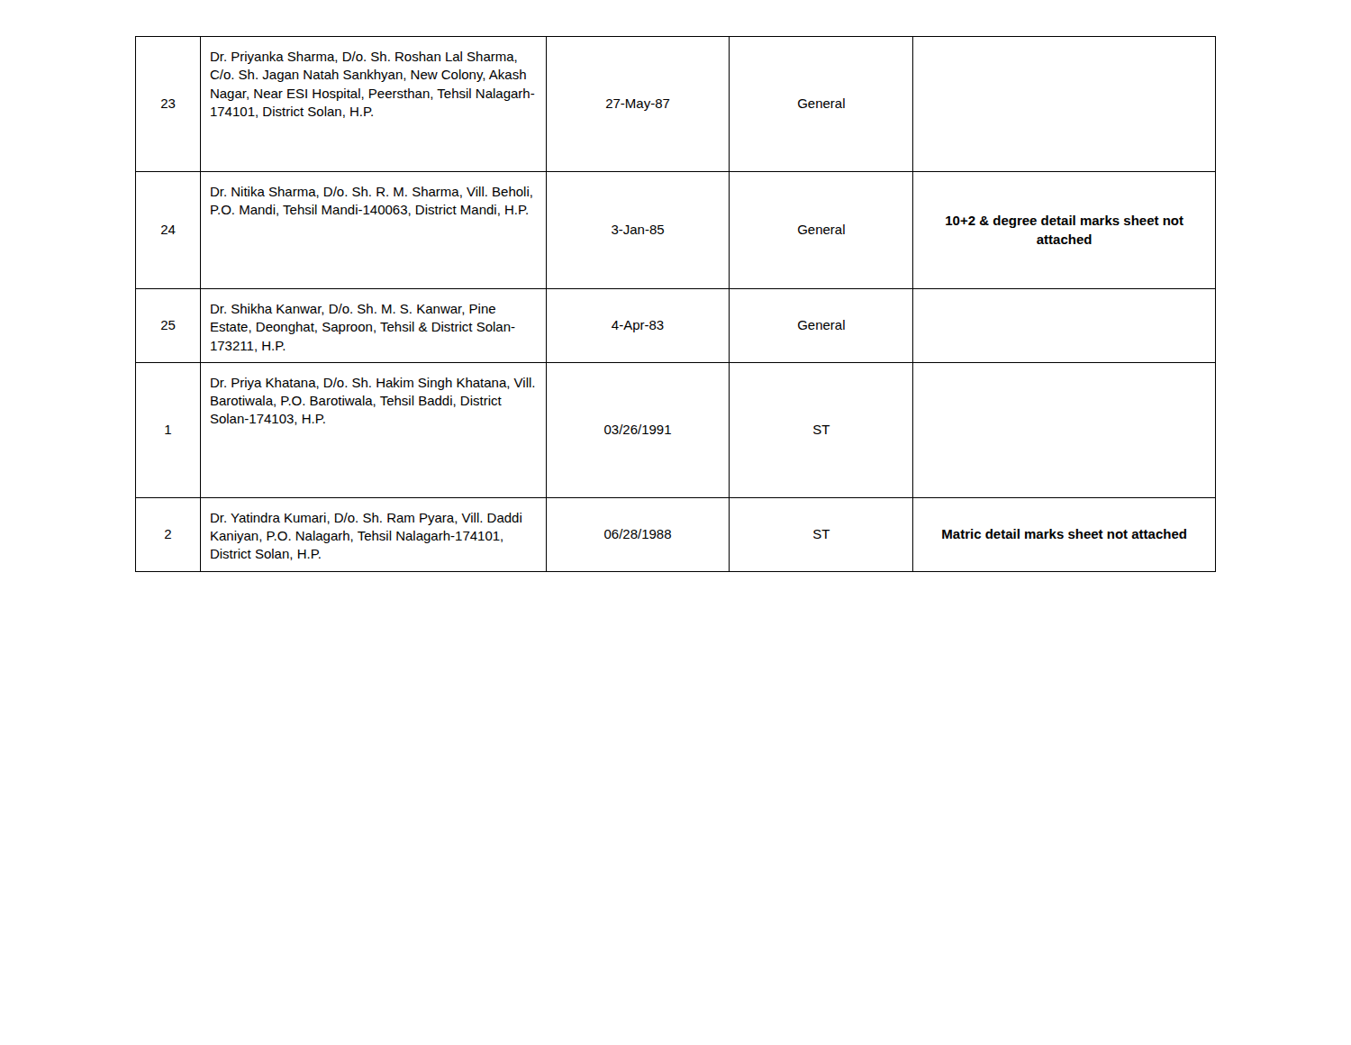| 23 | Dr. Priyanka Sharma, D/o. Sh. Roshan Lal Sharma, C/o. Sh. Jagan Natah Sankhyan, New Colony, Akash Nagar, Near ESI Hospital, Peersthan, Tehsil Nalagarh-174101, District Solan, H.P. | 27-May-87 | General | |
| 24 | Dr. Nitika Sharma, D/o. Sh. R. M. Sharma, Vill. Beholi, P.O. Mandi, Tehsil Mandi-140063, District Mandi, H.P. | 3-Jan-85 | General | 10+2 & degree detail marks sheet not attached |
| 25 | Dr. Shikha Kanwar, D/o. Sh. M. S. Kanwar, Pine Estate, Deonghat, Saproon, Tehsil & District Solan-173211, H.P. | 4-Apr-83 | General | |
| 1 | Dr. Priya Khatana, D/o. Sh. Hakim Singh Khatana, Vill. Barotiwala, P.O. Barotiwala, Tehsil Baddi, District Solan-174103, H.P. | 03/26/1991 | ST | |
| 2 | Dr. Yatindra Kumari, D/o. Sh. Ram Pyara, Vill. Daddi Kaniyan, P.O. Nalagarh, Tehsil Nalagarh-174101, District Solan, H.P. | 06/28/1988 | ST | Matric detail marks sheet not attached |